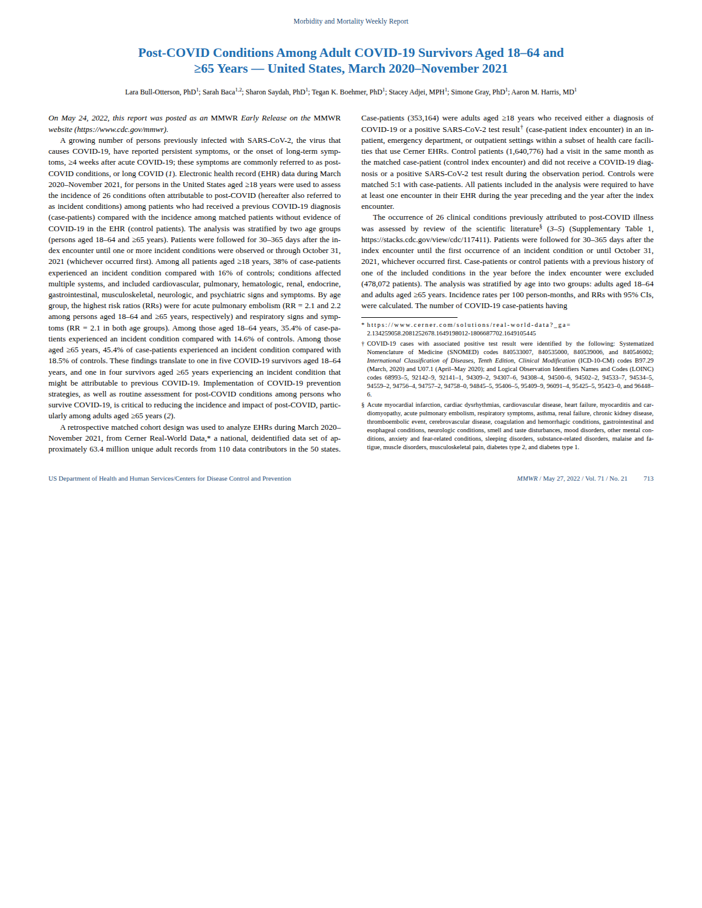Morbidity and Mortality Weekly Report
Post-COVID Conditions Among Adult COVID-19 Survivors Aged 18–64 and
≥65 Years — United States, March 2020–November 2021
Lara Bull-Otterson, PhD1; Sarah Baca1,2; Sharon Saydah, PhD1; Tegan K. Boehmer, PhD1; Stacey Adjei, MPH1; Simone Gray, PhD1; Aaron M. Harris, MD1
On May 24, 2022, this report was posted as an MMWR Early Release on the MMWR website (https://www.cdc.gov/mmwr).
A growing number of persons previously infected with SARS-CoV-2, the virus that causes COVID-19, have reported persistent symptoms, or the onset of long-term symptoms, ≥4 weeks after acute COVID-19; these symptoms are commonly referred to as post-COVID conditions, or long COVID (1). Electronic health record (EHR) data during March 2020–November 2021, for persons in the United States aged ≥18 years were used to assess the incidence of 26 conditions often attributable to post-COVID (hereafter also referred to as incident conditions) among patients who had received a previous COVID-19 diagnosis (case-patients) compared with the incidence among matched patients without evidence of COVID-19 in the EHR (control patients). The analysis was stratified by two age groups (persons aged 18–64 and ≥65 years). Patients were followed for 30–365 days after the index encounter until one or more incident conditions were observed or through October 31, 2021 (whichever occurred first). Among all patients aged ≥18 years, 38% of case-patients experienced an incident condition compared with 16% of controls; conditions affected multiple systems, and included cardiovascular, pulmonary, hematologic, renal, endocrine, gastrointestinal, musculoskeletal, neurologic, and psychiatric signs and symptoms. By age group, the highest risk ratios (RRs) were for acute pulmonary embolism (RR = 2.1 and 2.2 among persons aged 18–64 and ≥65 years, respectively) and respiratory signs and symptoms (RR = 2.1 in both age groups). Among those aged 18–64 years, 35.4% of case-patients experienced an incident condition compared with 14.6% of controls. Among those aged ≥65 years, 45.4% of case-patients experienced an incident condition compared with 18.5% of controls. These findings translate to one in five COVID-19 survivors aged 18–64 years, and one in four survivors aged ≥65 years experiencing an incident condition that might be attributable to previous COVID-19. Implementation of COVID-19 prevention strategies, as well as routine assessment for post-COVID conditions among persons who survive COVID-19, is critical to reducing the incidence and impact of post-COVID, particularly among adults aged ≥65 years (2).
A retrospective matched cohort design was used to analyze EHRs during March 2020–November 2021, from Cerner Real-World Data,* a national, deidentified data set of approximately 63.4 million unique adult records from 110 data contributors in the 50 states. Case-patients (353,164) were adults aged ≥18 years who received either a diagnosis of COVID-19 or a positive SARS-CoV-2 test result† (case-patient index encounter) in an inpatient, emergency department, or outpatient settings within a subset of health care facilities that use Cerner EHRs. Control patients (1,640,776) had a visit in the same month as the matched case-patient (control index encounter) and did not receive a COVID-19 diagnosis or a positive SARS-CoV-2 test result during the observation period. Controls were matched 5:1 with case-patients. All patients included in the analysis were required to have at least one encounter in their EHR during the year preceding and the year after the index encounter.
The occurrence of 26 clinical conditions previously attributed to post-COVID illness was assessed by review of the scientific literature§ (3–5) (Supplementary Table 1, https://stacks.cdc.gov/view/cdc/117411). Patients were followed for 30–365 days after the index encounter until the first occurrence of an incident condition or until October 31, 2021, whichever occurred first. Case-patients or control patients with a previous history of one of the included conditions in the year before the index encounter were excluded (478,072 patients). The analysis was stratified by age into two groups: adults aged 18–64 and adults aged ≥65 years. Incidence rates per 100 person-months, and RRs with 95% CIs, were calculated. The number of COVID-19 case-patients having
*https://www.cerner.com/solutions/real-world-data?_ga= 2.134259058.2081252678.1649198012-1806687702.1649105445
†COVID-19 cases with associated positive test result were identified by the following: Systematized Nomenclature of Medicine (SNOMED) codes 840533007, 840535000, 840539006, and 840546002; International Classification of Diseases, Tenth Edition, Clinical Modification (ICD-10-CM) codes B97.29 (March, 2020) and U07.1 (April–May 2020); and Logical Observation Identifiers Names and Codes (LOINC) codes 68993–5, 92142–9, 92141–1, 94309–2, 94307–6, 94308–4, 94500–6, 94502–2, 94533–7, 94534–5, 94559–2, 94756–4, 94757–2, 94758–0, 94845–5, 95406–5, 95409–9, 96091–4, 95425–5, 95423–0, and 96448–6.
§Acute myocardial infarction, cardiac dysrhythmias, cardiovascular disease, heart failure, myocarditis and cardiomyopathy, acute pulmonary embolism, respiratory symptoms, asthma, renal failure, chronic kidney disease, thromboembolic event, cerebrovascular disease, coagulation and hemorrhagic conditions, gastrointestinal and esophageal conditions, neurologic conditions, smell and taste disturbances, mood disorders, other mental conditions, anxiety and fear-related conditions, sleeping disorders, substance-related disorders, malaise and fatigue, muscle disorders, musculoskeletal pain, diabetes type 2, and diabetes type 1.
US Department of Health and Human Services/Centers for Disease Control and Prevention
MMWR / May 27, 2022 / Vol. 71 / No. 21
713